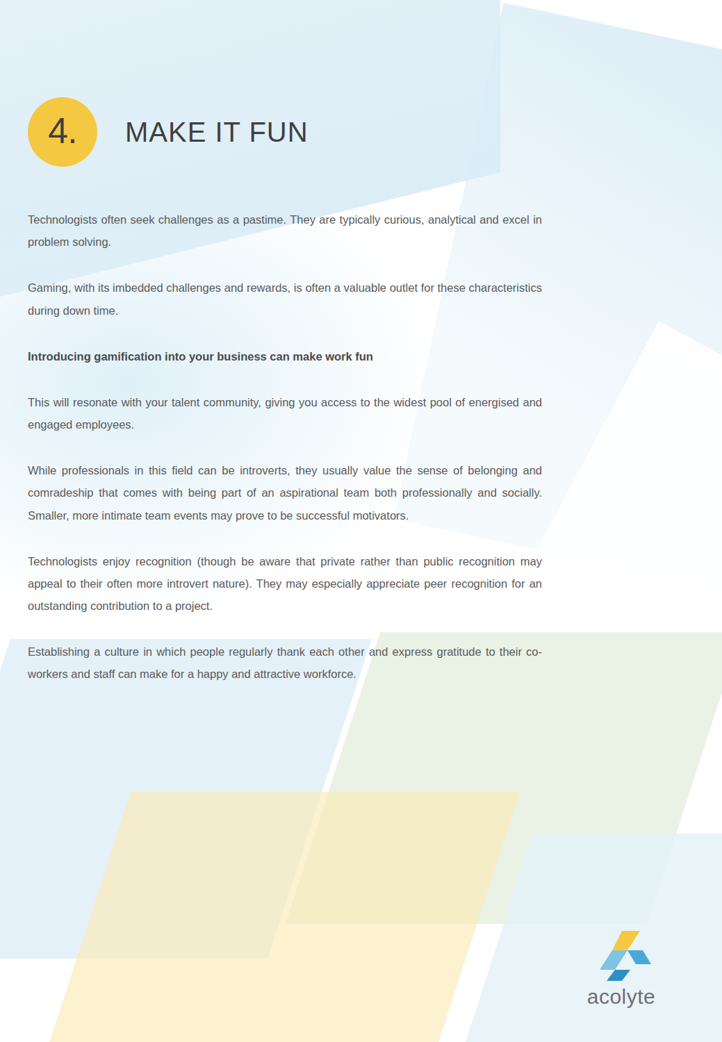4.
Make it fun
Technologists often seek challenges as a pastime. They are typically curious, analytical and excel in problem solving.
Gaming, with its imbedded challenges and rewards, is often a valuable outlet for these characteristics during down time.
Introducing gamification into your business can make work fun
This will resonate with your talent community, giving you access to the widest pool of energised and engaged employees.
While professionals in this field can be introverts, they usually value the sense of belonging and comradeship that comes with being part of an aspirational team both professionally and socially. Smaller, more intimate team events may prove to be successful motivators.
Technologists enjoy recognition (though be aware that private rather than public recognition may appeal to their often more introvert nature). They may especially appreciate peer recognition for an outstanding contribution to a project.
Establishing a culture in which people regularly thank each other and express gratitude to their co-workers and staff can make for a happy and attractive workforce.
acolyte